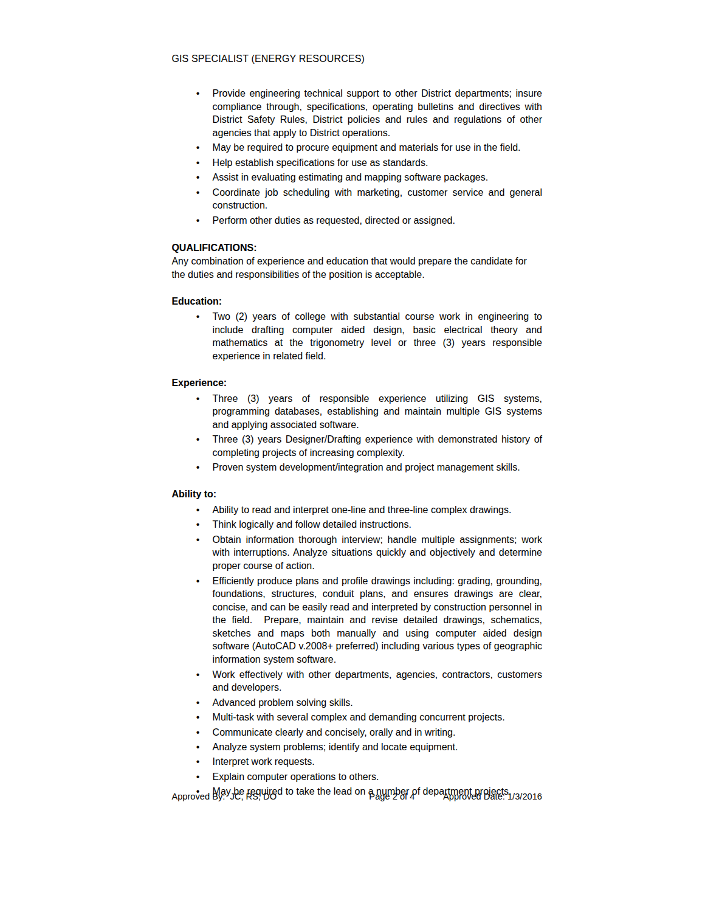GIS SPECIALIST (ENERGY RESOURCES)
Provide engineering technical support to other District departments; insure compliance through, specifications, operating bulletins and directives with District Safety Rules, District policies and rules and regulations of other agencies that apply to District operations.
May be required to procure equipment and materials for use in the field.
Help establish specifications for use as standards.
Assist in evaluating estimating and mapping software packages.
Coordinate job scheduling with marketing, customer service and general construction.
Perform other duties as requested, directed or assigned.
QUALIFICATIONS:
Any combination of experience and education that would prepare the candidate for the duties and responsibilities of the position is acceptable.
Education:
Two (2) years of college with substantial course work in engineering to include drafting computer aided design, basic electrical theory and mathematics at the trigonometry level or three (3) years responsible experience in related field.
Experience:
Three (3) years of responsible experience utilizing GIS systems, programming databases, establishing and maintain multiple GIS systems and applying associated software.
Three (3) years Designer/Drafting experience with demonstrated history of completing projects of increasing complexity.
Proven system development/integration and project management skills.
Ability to:
Ability to read and interpret one-line and three-line complex drawings.
Think logically and follow detailed instructions.
Obtain information thorough interview; handle multiple assignments; work with interruptions. Analyze situations quickly and objectively and determine proper course of action.
Efficiently produce plans and profile drawings including: grading, grounding, foundations, structures, conduit plans, and ensures drawings are clear, concise, and can be easily read and interpreted by construction personnel in the field. Prepare, maintain and revise detailed drawings, schematics, sketches and maps both manually and using computer aided design software (AutoCAD v.2008+ preferred) including various types of geographic information system software.
Work effectively with other departments, agencies, contractors, customers and developers.
Advanced problem solving skills.
Multi-task with several complex and demanding concurrent projects.
Communicate clearly and concisely, orally and in writing.
Analyze system problems; identify and locate equipment.
Interpret work requests.
Explain computer operations to others.
May be required to take the lead on a number of department projects.
Approved By: JC, RS, DO Page 2 of 4 Approved Date: 1/3/2016